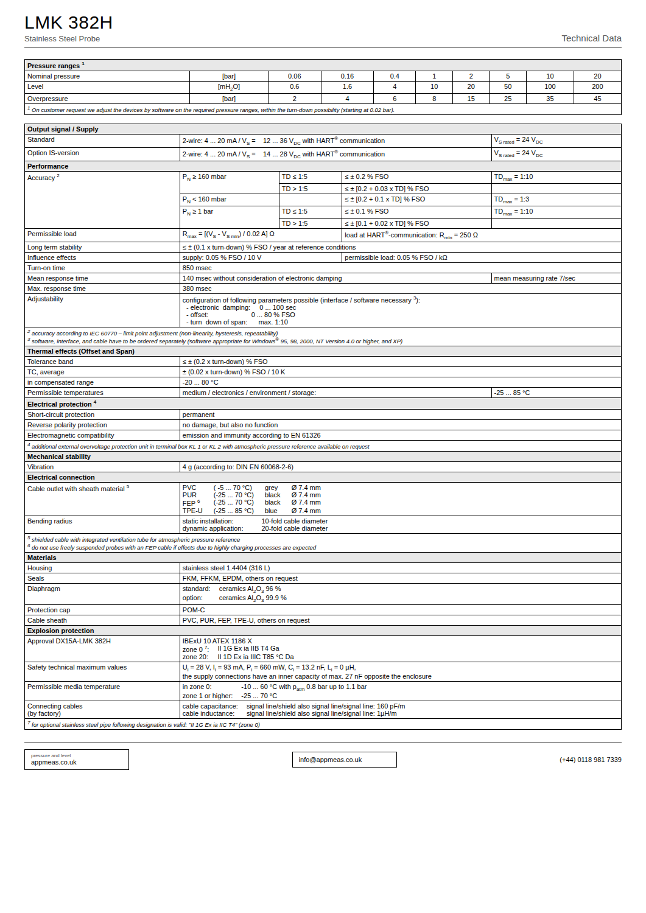LMK 382H
Stainless Steel Probe
Technical Data
| Pressure ranges 1 |
| Nominal pressure | [bar] | 0.06 | 0.16 | 0.4 | 1 | 2 | 5 | 10 | 20 |
| Level | [mH 2 O] | 0.6 | 1.6 | 4 | 10 | 20 | 50 | 100 | 200 |
| Overpressure | [bar] | 2 | 4 | 6 | 8 | 15 | 25 | 35 | 45 |
| 1 On customer request we adjust the devices by software on the required pressure ranges, within the turn-down possibility (starting at 0.02 bar). |
| Output signal / Supply |
| Standard | 2-wire: 4 ... 20 mA / V S = 12 ... 36 V DC with HART ® communication | V S rated = 24 V DC |
| Option IS-version | 2-wire: 4 ... 20 mA / V S = 14 ... 28 V DC with HART ® communication | V S rated = 24 V DC |
| Performance |
| Accuracy 2 | P N ≥ 160 mbar | TD ≤ 1:5 | ≤ ± 0.2 % FSO | TD max = 1:10 |
| TD > 1:5 | ≤ ± [0.2 + 0.03 x TD] % FSO | |
| P N < 160 mbar | | ≤ ± [0.2 + 0.1 x TD] % FSO | TD max = 1:3 |
| P N ≥ 1 bar | TD ≤ 1:5 | ≤ ± 0.1 % FSO | TD max = 1:10 |
| TD > 1:5 | ≤ ± [0.1 + 0.02 x TD] % FSO | |
| Permissible load | R max = [(V S - V S min ) / 0.02 A] Ω | load at HART ® -communication: R min = 250 Ω |
| Long term stability | ≤ ± (0.1 x turn-down) % FSO / year at reference conditions |
| Influence effects | supply: 0.05 % FSO / 10 V | permissible load: 0.05 % FSO / kΩ |
| Turn-on time | 850 msec |
| Mean response time | 140 msec without consideration of electronic damping | mean measuring rate 7/sec |
| Max. response time | 380 msec |
| Adjustability | configuration of following parameters possible (interface / software necessary 3 ): - electronic damping: 0 ... 100 sec - offset: 0 ... 80 % FSO - turn down of span: max. 1:10 |
| 2 accuracy according to IEC 60770 – limit point adjustment (non-linearity, hysteresis, repeatability) 3 software, interface, and cable have to be ordered separately (software appropriate for Windows ® 95, 98, 2000, NT Version 4.0 or higher, and XP) |
| Thermal effects (Offset and Span) |
| Tolerance band | ≤ ± (0.2 x turn-down) % FSO |
| TC, average | ± (0.02 x turn-down) % FSO / 10 K |
| in compensated range | -20 ... 80 °C |
| Permissible temperatures | medium / electronics / environment / storage: | -25 ... 85 °C |
| Electrical protection 4 |
| Short-circuit protection | permanent |
| Reverse polarity protection | no damage, but also no function |
| Electromagnetic compatibility | emission and immunity according to EN 61326 |
| 4 additional external overvoltage protection unit in terminal box KL 1 or KL 2 with atmospheric pressure reference available on request |
| Mechanical stability |
| Vibration | 4 g (according to: DIN EN 60068-2-6) |
| Electrical connection |
| Cable outlet with sheath material 5 | / PVC / ( -5 ... 70 °C) / grey / Ø 7.4 mm / / PUR / (-25 ... 70 °C) / black / Ø 7.4 mm / / FEP 6 / (-25 ... 70 °C) / black / Ø 7.4 mm / / TPE-U / (-25 ... 85 °C) / blue / Ø 7.4 mm / |
| Bending radius | / static installation: / 10-fold cable diameter / / dynamic application: / 20-fold cable diameter / |
| 5 shielded cable with integrated ventilation tube for atmospheric pressure reference 6 do not use freely suspended probes with an FEP cable if effects due to highly charging processes are expected |
| Materials |
| Housing | stainless steel 1.4404 (316 L) |
| Seals | FKM, FFKM, EPDM, others on request |
| Diaphragm | / standard: / ceramics Al 2 O 3 96 % / / option: / ceramics Al 2 O 3 99.9 % / |
| Protection cap | POM-C |
| Cable sheath | PVC, PUR, FEP, TPE-U, others on request |
| Explosion protection |
| Approval DX15A-LMK 382H | IBExU 10 ATEX 1186 X / zone 0 7 : / II 1G Ex ia IIB T4 Ga / / zone 20: / II 1D Ex ia IIIC T85 °C Da / |
| Safety technical maximum values | U i = 28 V, I i = 93 mA, P i = 660 mW, C i = 13.2 nF, L i = 0 µH, the supply connections have an inner capacity of max. 27 nF opposite the enclosure |
| Permissible media temperature | / in zone 0: / -10 ... 60 °C with p atm 0.8 bar up to 1.1 bar / / zone 1 or higher: / -25 ... 70 °C / |
| Connecting cables (by factory) | / cable capacitance: / signal line/shield also signal line/signal line: 160 pF/m / / cable inductance: / signal line/shield also signal line/signal line: 1µH/m / |
| 7 for optional stainless steel pipe following designation is valid: "II 1G Ex ia IIC T4" (zone 0) |
pressure and level appmeas.co.uk
info@appmeas.co.uk
(+44) 0118 981 7339